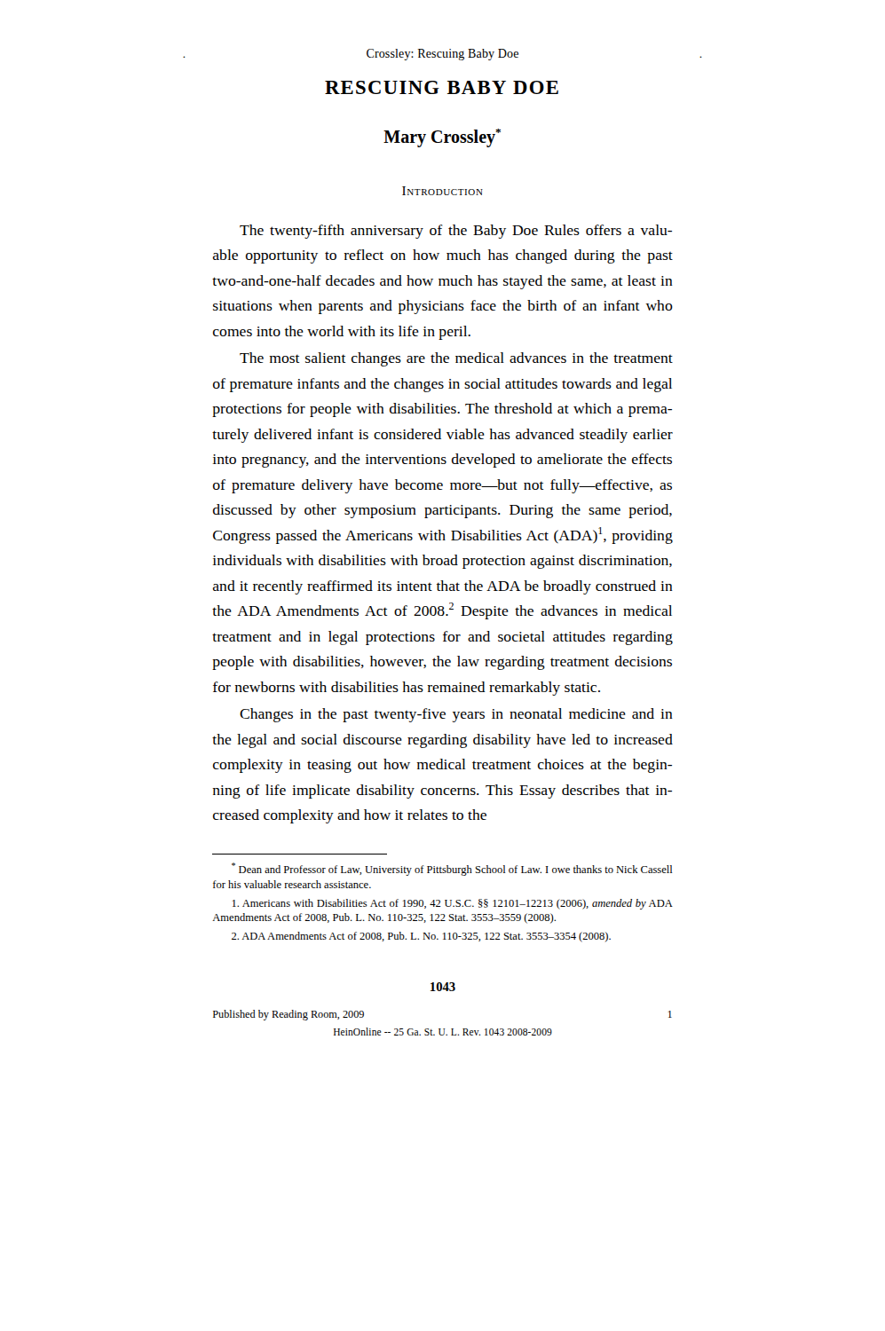. Crossley: Rescuing Baby Doe .
RESCUING BABY DOE
Mary Crossley*
Introduction
The twenty-fifth anniversary of the Baby Doe Rules offers a valuable opportunity to reflect on how much has changed during the past two-and-one-half decades and how much has stayed the same, at least in situations when parents and physicians face the birth of an infant who comes into the world with its life in peril.
The most salient changes are the medical advances in the treatment of premature infants and the changes in social attitudes towards and legal protections for people with disabilities. The threshold at which a prematurely delivered infant is considered viable has advanced steadily earlier into pregnancy, and the interventions developed to ameliorate the effects of premature delivery have become more—but not fully—effective, as discussed by other symposium participants. During the same period, Congress passed the Americans with Disabilities Act (ADA)1, providing individuals with disabilities with broad protection against discrimination, and it recently reaffirmed its intent that the ADA be broadly construed in the ADA Amendments Act of 2008.2 Despite the advances in medical treatment and in legal protections for and societal attitudes regarding people with disabilities, however, the law regarding treatment decisions for newborns with disabilities has remained remarkably static.
Changes in the past twenty-five years in neonatal medicine and in the legal and social discourse regarding disability have led to increased complexity in teasing out how medical treatment choices at the beginning of life implicate disability concerns. This Essay describes that increased complexity and how it relates to the
* Dean and Professor of Law, University of Pittsburgh School of Law. I owe thanks to Nick Cassell for his valuable research assistance.
1. Americans with Disabilities Act of 1990, 42 U.S.C. §§ 12101–12213 (2006), amended by ADA Amendments Act of 2008, Pub. L. No. 110-325, 122 Stat. 3553–3559 (2008).
2. ADA Amendments Act of 2008, Pub. L. No. 110-325, 122 Stat. 3553–3354 (2008).
1043
Published by Reading Room, 2009 1
HeinOnline -- 25 Ga. St. U. L. Rev. 1043 2008-2009